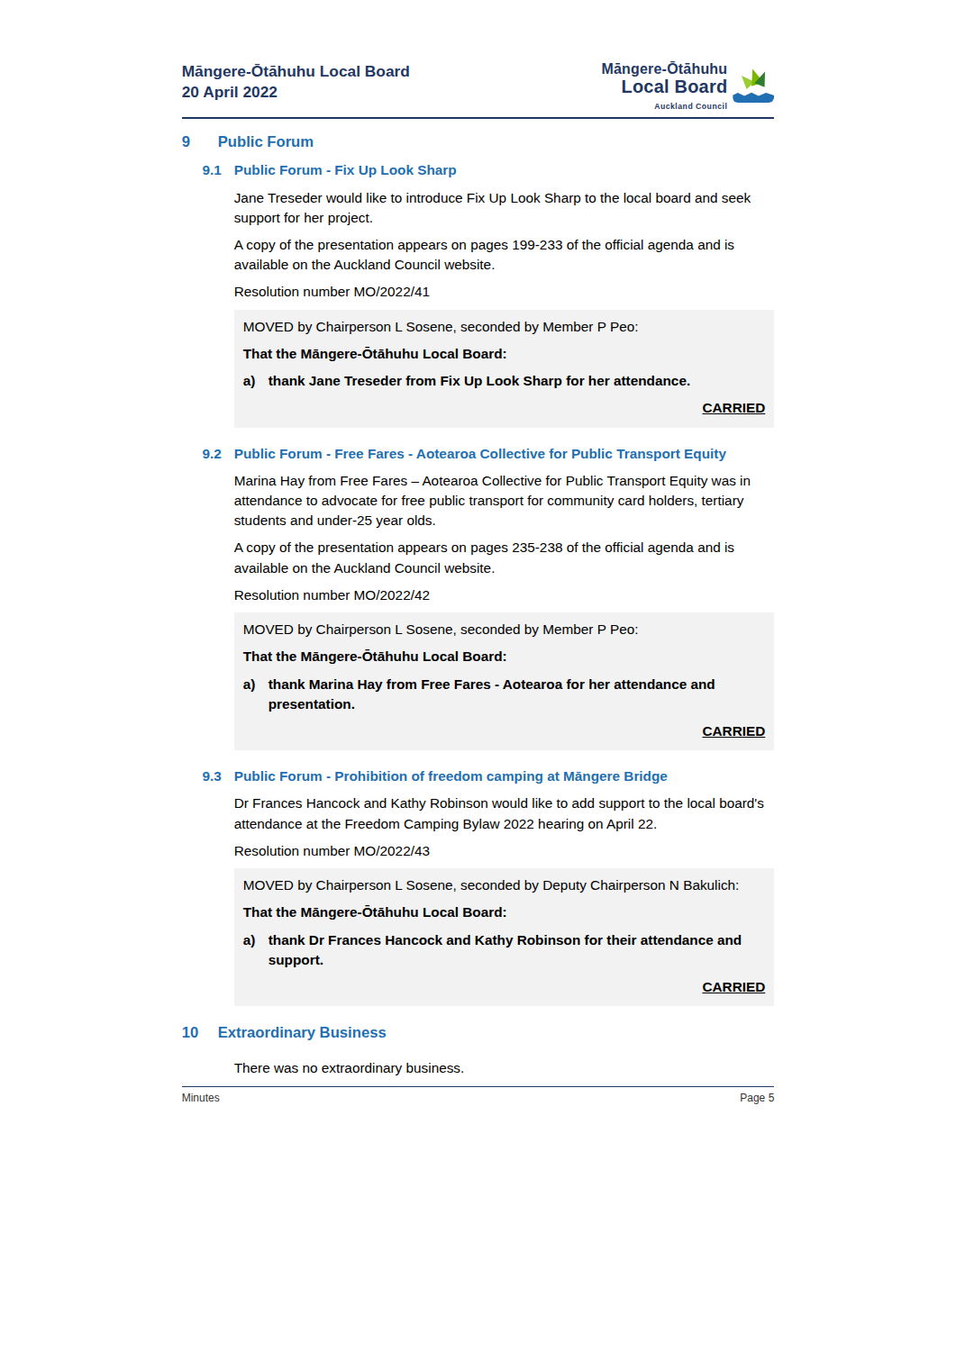Māngere-Ōtāhuhu Local Board
20 April 2022
Māngere-Ōtāhuhu Local Board Auckland Council
9 Public Forum
9.1 Public Forum - Fix Up Look Sharp
Jane Treseder would like to introduce Fix Up Look Sharp to the local board and seek support for her project.
A copy of the presentation appears on pages 199-233 of the official agenda and is available on the Auckland Council website.
Resolution number MO/2022/41
MOVED by Chairperson L Sosene, seconded by Member P Peo:
That the Māngere-Ōtāhuhu Local Board:
a) thank Jane Treseder from Fix Up Look Sharp for her attendance.
CARRIED
9.2 Public Forum - Free Fares - Aotearoa Collective for Public Transport Equity
Marina Hay from Free Fares – Aotearoa Collective for Public Transport Equity was in attendance to advocate for free public transport for community card holders, tertiary students and under-25 year olds.
A copy of the presentation appears on pages 235-238 of the official agenda and is available on the Auckland Council website.
Resolution number MO/2022/42
MOVED by Chairperson L Sosene, seconded by Member P Peo:
That the Māngere-Ōtāhuhu Local Board:
a) thank Marina Hay from Free Fares - Aotearoa for her attendance and presentation.
CARRIED
9.3 Public Forum - Prohibition of freedom camping at Māngere Bridge
Dr Frances Hancock and Kathy Robinson would like to add support to the local board's attendance at the Freedom Camping Bylaw 2022 hearing on April 22.
Resolution number MO/2022/43
MOVED by Chairperson L Sosene, seconded by Deputy Chairperson N Bakulich:
That the Māngere-Ōtāhuhu Local Board:
a) thank Dr Frances Hancock and Kathy Robinson for their attendance and support.
CARRIED
10 Extraordinary Business
There was no extraordinary business.
Minutes Page 5